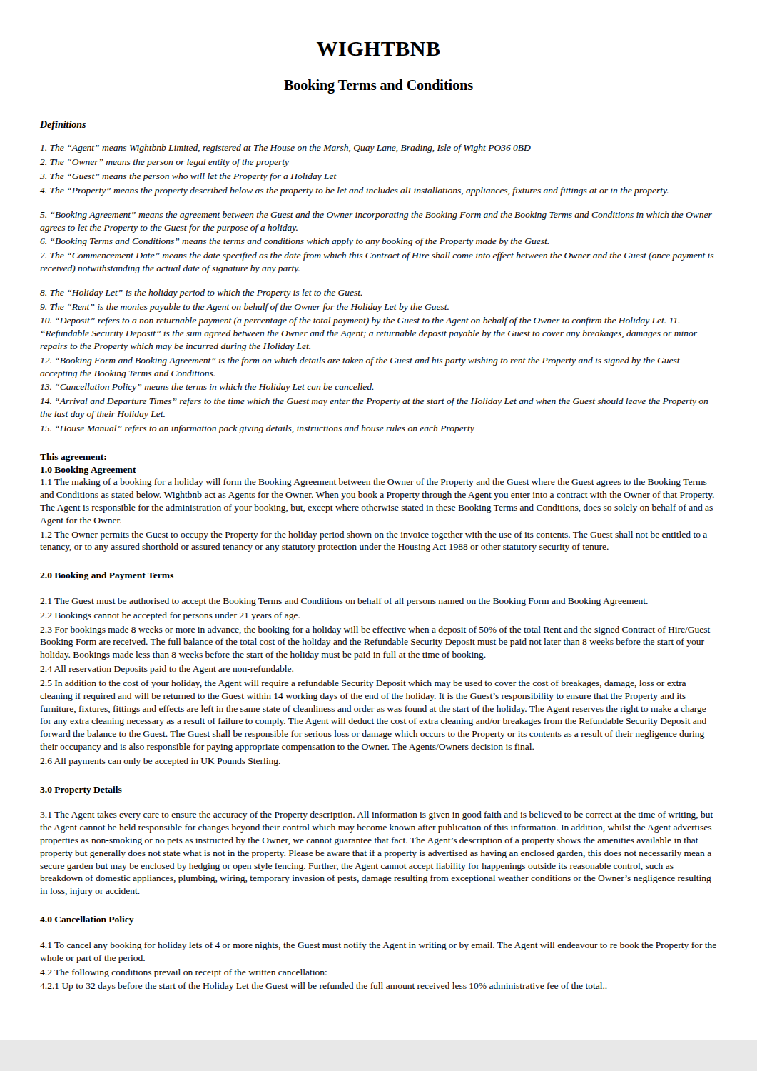WIGHTBNB
Booking Terms and Conditions
Definitions
1. The “Agent” means Wightbnb Limited, registered at The House on the Marsh, Quay Lane, Brading, Isle of Wight PO36 0BD
2. The “Owner” means the person or legal entity of the property
3. The “Guest” means the person who will let the Property for a Holiday Let
4. The “Property” means the property described below as the property to be let and includes alI installations, appliances, fixtures and fittings at or in the property.
5. “Booking Agreement” means the agreement between the Guest and the Owner incorporating the Booking Form and the Booking Terms and Conditions in which the Owner agrees to let the Property to the Guest for the purpose of a holiday.
6. “Booking Terms and Conditions” means the terms and conditions which apply to any booking of the Property made by the Guest.
7. The “Commencement Date” means the date specified as the date from which this Contract of Hire shall come into effect between the Owner and the Guest (once payment is received) notwithstanding the actual date of signature by any party.
8. The “Holiday Let” is the holiday period to which the Property is let to the Guest.
9. The “Rent” is the monies payable to the Agent on behalf of the Owner for the Holiday Let by the Guest.
10. “Deposit” refers to a non returnable payment (a percentage of the total payment) by the Guest to the Agent on behalf of the Owner to confirm the Holiday Let. 11. “Refundable Security Deposit” is the sum agreed between the Owner and the Agent; a returnable deposit payable by the Guest to cover any breakages, damages or minor repairs to the Property which may be incurred during the Holiday Let.
12. “Booking Form and Booking Agreement” is the form on which details are taken of the Guest and his party wishing to rent the Property and is signed by the Guest accepting the Booking Terms and Conditions.
13. “Cancellation Policy” means the terms in which the Holiday Let can be cancelled.
14. “Arrival and Departure Times” refers to the time which the Guest may enter the Property at the start of the Holiday Let and when the Guest should leave the Property on the last day of their Holiday Let.
15. “House Manual” refers to an information pack giving details, instructions and house rules on each Property
This agreement:
1.0 Booking Agreement
1.1 The making of a booking for a holiday will form the Booking Agreement between the Owner of the Property and the Guest where the Guest agrees to the Booking Terms and Conditions as stated below. Wightbnb act as Agents for the Owner. When you book a Property through the Agent you enter into a contract with the Owner of that Property. The Agent is responsible for the administration of your booking, but, except where otherwise stated in these Booking Terms and Conditions, does so solely on behalf of and as Agent for the Owner.
1.2 The Owner permits the Guest to occupy the Property for the holiday period shown on the invoice together with the use of its contents. The Guest shall not be entitled to a tenancy, or to any assured shorthold or assured tenancy or any statutory protection under the Housing Act 1988 or other statutory security of tenure.
2.0 Booking and Payment Terms
2.1 The Guest must be authorised to accept the Booking Terms and Conditions on behalf of all persons named on the Booking Form and Booking Agreement.
2.2 Bookings cannot be accepted for persons under 21 years of age.
2.3 For bookings made 8 weeks or more in advance, the booking for a holiday will be effective when a deposit of 50% of the total Rent and the signed Contract of Hire/Guest Booking Form are received. The full balance of the total cost of the holiday and the Refundable Security Deposit must be paid not later than 8 weeks before the start of your holiday. Bookings made less than 8 weeks before the start of the holiday must be paid in full at the time of booking.
2.4 All reservation Deposits paid to the Agent are non-refundable.
2.5 In addition to the cost of your holiday, the Agent will require a refundable Security Deposit which may be used to cover the cost of breakages, damage, loss or extra cleaning if required and will be returned to the Guest within 14 working days of the end of the holiday. It is the Guest’s responsibility to ensure that the Property and its furniture, fixtures, fittings and effects are left in the same state of cleanliness and order as was found at the start of the holiday. The Agent reserves the right to make a charge for any extra cleaning necessary as a result of failure to comply. The Agent will deduct the cost of extra cleaning and/or breakages from the Refundable Security Deposit and forward the balance to the Guest. The Guest shall be responsible for serious loss or damage which occurs to the Property or its contents as a result of their negligence during their occupancy and is also responsible for paying appropriate compensation to the Owner. The Agents/Owners decision is final.
2.6 All payments can only be accepted in UK Pounds Sterling.
3.0 Property Details
3.1 The Agent takes every care to ensure the accuracy of the Property description. All information is given in good faith and is believed to be correct at the time of writing, but the Agent cannot be held responsible for changes beyond their control which may become known after publication of this information. In addition, whilst the Agent advertises properties as non-smoking or no pets as instructed by the Owner, we cannot guarantee that fact. The Agent’s description of a property shows the amenities available in that property but generally does not state what is not in the property. Please be aware that if a property is advertised as having an enclosed garden, this does not necessarily mean a secure garden but may be enclosed by hedging or open style fencing. Further, the Agent cannot accept liability for happenings outside its reasonable control, such as breakdown of domestic appliances, plumbing, wiring, temporary invasion of pests, damage resulting from exceptional weather conditions or the Owner’s negligence resulting in loss, injury or accident.
4.0 Cancellation Policy
4.1 To cancel any booking for holiday lets of 4 or more nights, the Guest must notify the Agent in writing or by email. The Agent will endeavour to re book the Property for the whole or part of the period.
4.2 The following conditions prevail on receipt of the written cancellation:
4.2.1 Up to 32 days before the start of the Holiday Let the Guest will be refunded the full amount received less 10% administrative fee of the total..